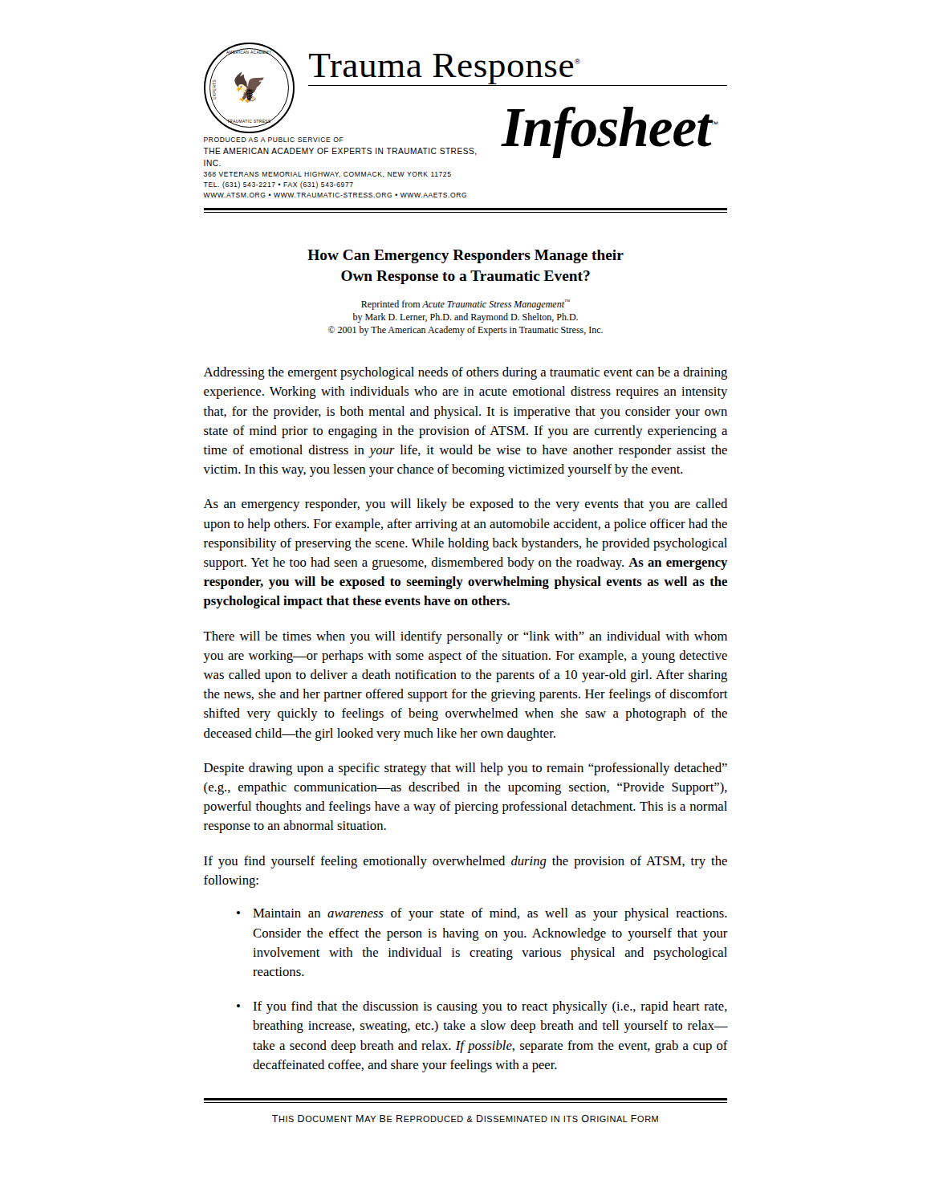American Academy
Traumatic Stress
Experts
in
🦅
☤
Trauma Response®
Produced as a public service of
The American Academy of Experts in Traumatic Stress, Inc.
368 Veterans Memorial Highway, Commack, New York 11725
Tel. (631) 543-2217 • Fax (631) 543-6977
www.atsm.org • www.traumatic-stress.org • www.aaets.org
Infosheet™
How Can Emergency Responders Manage their
Own Response to a Traumatic Event?
Reprinted from Acute Traumatic Stress Management™
by Mark D. Lerner, Ph.D. and Raymond D. Shelton, Ph.D.
© 2001 by The American Academy of Experts in Traumatic Stress, Inc.
Addressing the emergent psychological needs of others during a traumatic event can be a draining experience. Working with individuals who are in acute emotional distress requires an intensity that, for the provider, is both mental and physical. It is imperative that you consider your own state of mind prior to engaging in the provision of ATSM. If you are currently experiencing a time of emotional distress in your life, it would be wise to have another responder assist the victim. In this way, you lessen your chance of becoming victimized yourself by the event.
As an emergency responder, you will likely be exposed to the very events that you are called upon to help others. For example, after arriving at an automobile accident, a police officer had the responsibility of preserving the scene. While holding back bystanders, he provided psychological support. Yet he too had seen a gruesome, dismembered body on the roadway. As an emergency responder, you will be exposed to seemingly overwhelming physical events as well as the psychological impact that these events have on others.
There will be times when you will identify personally or “link with” an individual with whom you are working—or perhaps with some aspect of the situation. For example, a young detective was called upon to deliver a death notification to the parents of a 10 year-old girl. After sharing the news, she and her partner offered support for the grieving parents. Her feelings of discomfort shifted very quickly to feelings of being overwhelmed when she saw a photograph of the deceased child—the girl looked very much like her own daughter.
Despite drawing upon a specific strategy that will help you to remain “professionally detached” (e.g., empathic communication—as described in the upcoming section, “Provide Support”), powerful thoughts and feelings have a way of piercing professional detachment. This is a normal response to an abnormal situation.
If you find yourself feeling emotionally overwhelmed during the provision of ATSM, try the following:
Maintain an awareness of your state of mind, as well as your physical reactions. Consider the effect the person is having on you. Acknowledge to yourself that your involvement with the individual is creating various physical and psychological reactions.
If you find that the discussion is causing you to react physically (i.e., rapid heart rate, breathing increase, sweating, etc.) take a slow deep breath and tell yourself to relax—take a second deep breath and relax. If possible, separate from the event, grab a cup of decaffeinated coffee, and share your feelings with a peer.
This Document May Be Reproduced & Disseminated in its Original Form